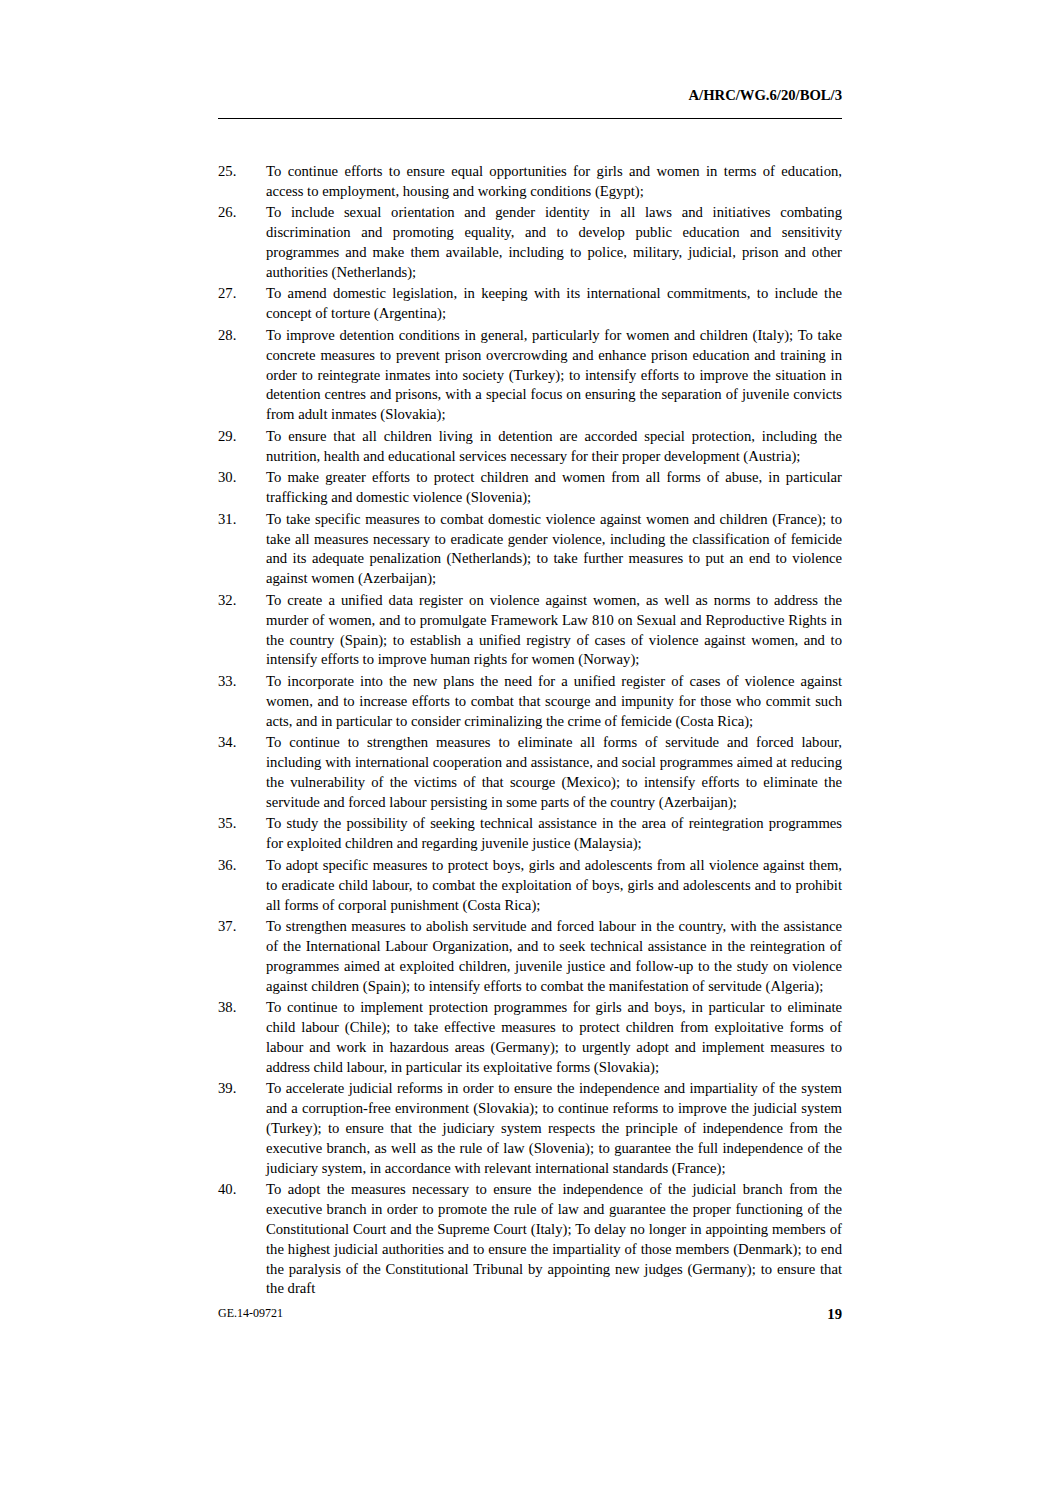A/HRC/WG.6/20/BOL/3
25. To continue efforts to ensure equal opportunities for girls and women in terms of education, access to employment, housing and working conditions (Egypt);
26. To include sexual orientation and gender identity in all laws and initiatives combating discrimination and promoting equality, and to develop public education and sensitivity programmes and make them available, including to police, military, judicial, prison and other authorities (Netherlands);
27. To amend domestic legislation, in keeping with its international commitments, to include the concept of torture (Argentina);
28. To improve detention conditions in general, particularly for women and children (Italy); To take concrete measures to prevent prison overcrowding and enhance prison education and training in order to reintegrate inmates into society (Turkey); to intensify efforts to improve the situation in detention centres and prisons, with a special focus on ensuring the separation of juvenile convicts from adult inmates (Slovakia);
29. To ensure that all children living in detention are accorded special protection, including the nutrition, health and educational services necessary for their proper development (Austria);
30. To make greater efforts to protect children and women from all forms of abuse, in particular trafficking and domestic violence (Slovenia);
31. To take specific measures to combat domestic violence against women and children (France); to take all measures necessary to eradicate gender violence, including the classification of femicide and its adequate penalization (Netherlands); to take further measures to put an end to violence against women (Azerbaijan);
32. To create a unified data register on violence against women, as well as norms to address the murder of women, and to promulgate Framework Law 810 on Sexual and Reproductive Rights in the country (Spain); to establish a unified registry of cases of violence against women, and to intensify efforts to improve human rights for women (Norway);
33. To incorporate into the new plans the need for a unified register of cases of violence against women, and to increase efforts to combat that scourge and impunity for those who commit such acts, and in particular to consider criminalizing the crime of femicide (Costa Rica);
34. To continue to strengthen measures to eliminate all forms of servitude and forced labour, including with international cooperation and assistance, and social programmes aimed at reducing the vulnerability of the victims of that scourge (Mexico); to intensify efforts to eliminate the servitude and forced labour persisting in some parts of the country (Azerbaijan);
35. To study the possibility of seeking technical assistance in the area of reintegration programmes for exploited children and regarding juvenile justice (Malaysia);
36. To adopt specific measures to protect boys, girls and adolescents from all violence against them, to eradicate child labour, to combat the exploitation of boys, girls and adolescents and to prohibit all forms of corporal punishment (Costa Rica);
37. To strengthen measures to abolish servitude and forced labour in the country, with the assistance of the International Labour Organization, and to seek technical assistance in the reintegration of programmes aimed at exploited children, juvenile justice and follow-up to the study on violence against children (Spain); to intensify efforts to combat the manifestation of servitude (Algeria);
38. To continue to implement protection programmes for girls and boys, in particular to eliminate child labour (Chile); to take effective measures to protect children from exploitative forms of labour and work in hazardous areas (Germany); to urgently adopt and implement measures to address child labour, in particular its exploitative forms (Slovakia);
39. To accelerate judicial reforms in order to ensure the independence and impartiality of the system and a corruption-free environment (Slovakia); to continue reforms to improve the judicial system (Turkey); to ensure that the judiciary system respects the principle of independence from the executive branch, as well as the rule of law (Slovenia); to guarantee the full independence of the judiciary system, in accordance with relevant international standards (France);
40. To adopt the measures necessary to ensure the independence of the judicial branch from the executive branch in order to promote the rule of law and guarantee the proper functioning of the Constitutional Court and the Supreme Court (Italy); To delay no longer in appointing members of the highest judicial authorities and to ensure the impartiality of those members (Denmark); to end the paralysis of the Constitutional Tribunal by appointing new judges (Germany); to ensure that the draft
GE.14-09721 19